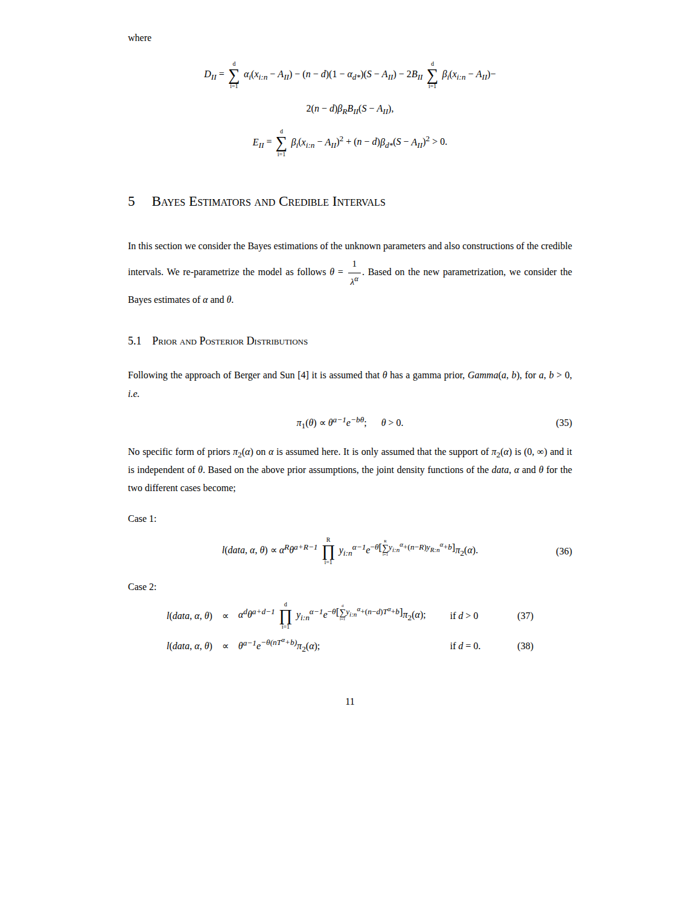where
DII = d∑i=1 αi(xi:n − AII) − (n − d)(1 − αd*)(S − AII) − 2BII d∑i=1 βi(xi:n − AII)−
2(n − d)βR BII(S − AII),
EII = d∑i=1 βi(xi:n − AII)2 + (n − d)βd*(S − AII)2 > 0.
5 Bayes Estimators and Credible Intervals
In this section we consider the Bayes estimations of the unknown parameters and also constructions of the credible intervals. We re-parametrize the model as follows θ = 1 λα. Based on the new parametrization, we consider the Bayes estimates of α and θ.
5.1 Prior and Posterior Distributions
Following the approach of Berger and Sun [4] it is assumed that θ has a gamma prior, Gamma(a, b), for a, b > 0, i.e.
π1(θ) ∝ θa−1e−bθ; θ > 0.
(35)
No specific form of priors π2(α) on α is assumed here. It is only assumed that the support of π2(α) is (0, ∞) and it is independent of θ. Based on the above prior assumptions, the joint density functions of the data, α and θ for the two different cases become;
Case 1:
l(data, α, θ) ∝ αRθa+R−1 R∏i=1 yi:nα−1e−θ[R∑i=1 yi:nα+(n−R)yR:nα+b]π2(α).
(36)
Case 2:
| l ( data , α , θ ) | ∝ | α d θ a+d−1 d ∏ i=1 y i:n α−1 e − θ [ d ∑ i=1 y i:n α +( n − d ) T α + b ] π 2 ( α ); | if d > 0 | (37) |
| l ( data , α , θ ) | ∝ | θ a−1 e −θ(nT α +b) π 2 ( α ); | if d = 0. | (38) |
11